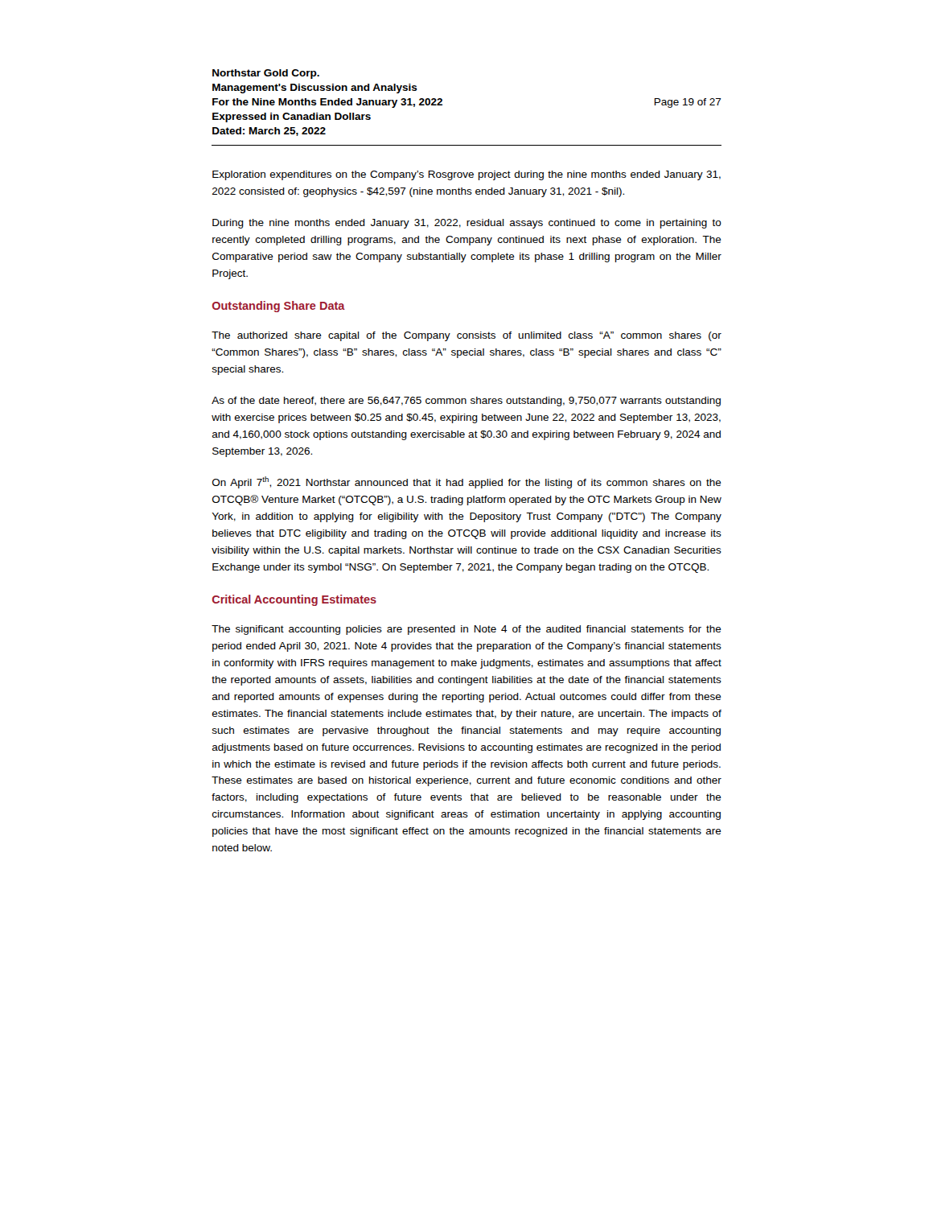Northstar Gold Corp.
Management's Discussion and Analysis
For the Nine Months Ended January 31, 2022
Expressed in Canadian Dollars
Dated: March 25, 2022
Page 19 of 27
Exploration expenditures on the Company’s Rosgrove project during the nine months ended January 31, 2022 consisted of: geophysics - $42,597 (nine months ended January 31, 2021 - $nil).
During the nine months ended January 31, 2022, residual assays continued to come in pertaining to recently completed drilling programs, and the Company continued its next phase of exploration. The Comparative period saw the Company substantially complete its phase 1 drilling program on the Miller Project.
Outstanding Share Data
The authorized share capital of the Company consists of unlimited class “A” common shares (or “Common Shares”), class “B” shares, class “A” special shares, class “B” special shares and class “C” special shares.
As of the date hereof, there are 56,647,765 common shares outstanding, 9,750,077 warrants outstanding with exercise prices between $0.25 and $0.45, expiring between June 22, 2022 and September 13, 2023, and 4,160,000 stock options outstanding exercisable at $0.30 and expiring between February 9, 2024 and September 13, 2026.
On April 7th, 2021 Northstar announced that it had applied for the listing of its common shares on the OTCQB® Venture Market (“OTCQB”), a U.S. trading platform operated by the OTC Markets Group in New York, in addition to applying for eligibility with the Depository Trust Company ("DTC") The Company believes that DTC eligibility and trading on the OTCQB will provide additional liquidity and increase its visibility within the U.S. capital markets. Northstar will continue to trade on the CSX Canadian Securities Exchange under its symbol “NSG”. On September 7, 2021, the Company began trading on the OTCQB.
Critical Accounting Estimates
The significant accounting policies are presented in Note 4 of the audited financial statements for the period ended April 30, 2021. Note 4 provides that the preparation of the Company’s financial statements in conformity with IFRS requires management to make judgments, estimates and assumptions that affect the reported amounts of assets, liabilities and contingent liabilities at the date of the financial statements and reported amounts of expenses during the reporting period. Actual outcomes could differ from these estimates. The financial statements include estimates that, by their nature, are uncertain. The impacts of such estimates are pervasive throughout the financial statements and may require accounting adjustments based on future occurrences. Revisions to accounting estimates are recognized in the period in which the estimate is revised and future periods if the revision affects both current and future periods. These estimates are based on historical experience, current and future economic conditions and other factors, including expectations of future events that are believed to be reasonable under the circumstances. Information about significant areas of estimation uncertainty in applying accounting policies that have the most significant effect on the amounts recognized in the financial statements are noted below.